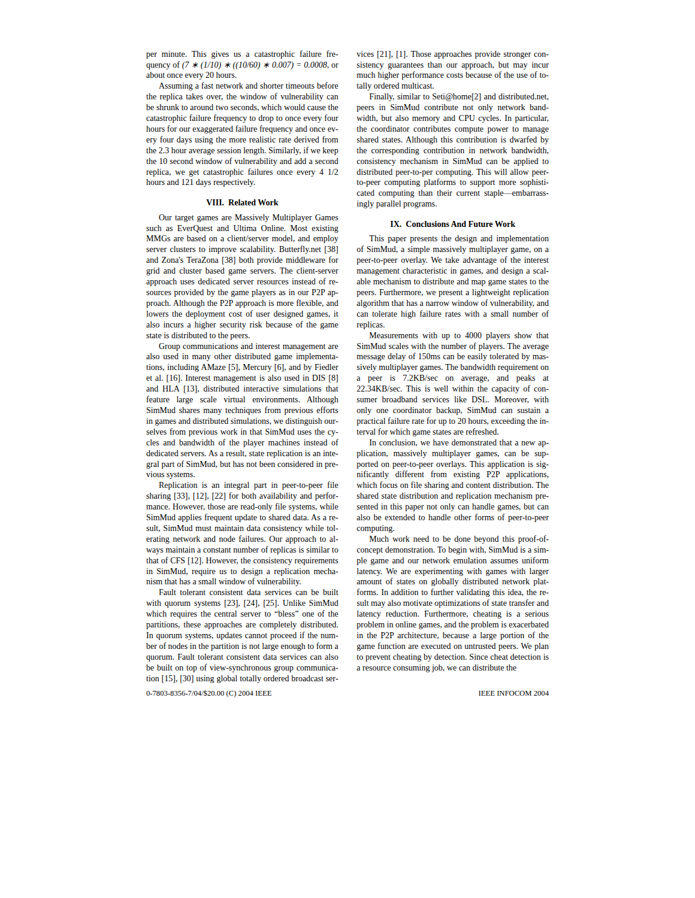per minute. This gives us a catastrophic failure frequency of (7 ∗ (1/10) ∗ ((10/60) ∗ 0.007) = 0.0008, or about once every 20 hours.
Assuming a fast network and shorter timeouts before the replica takes over, the window of vulnerability can be shrunk to around two seconds, which would cause the catastrophic failure frequency to drop to once every four hours for our exaggerated failure frequency and once every four days using the more realistic rate derived from the 2.3 hour average session length. Similarly, if we keep the 10 second window of vulnerability and add a second replica, we get catastrophic failures once every 4 1/2 hours and 121 days respectively.
VIII. Related Work
Our target games are Massively Multiplayer Games such as EverQuest and Ultima Online. Most existing MMGs are based on a client/server model, and employ server clusters to improve scalability. Butterfly.net [38] and Zona's TeraZona [38] both provide middleware for grid and cluster based game servers. The client-server approach uses dedicated server resources instead of resources provided by the game players as in our P2P approach. Although the P2P approach is more flexible, and lowers the deployment cost of user designed games, it also incurs a higher security risk because of the game state is distributed to the peers.
Group communications and interest management are also used in many other distributed game implementations, including AMaze [5], Mercury [6], and by Fiedler et al. [16]. Interest management is also used in DIS [8] and HLA [13], distributed interactive simulations that feature large scale virtual environments. Although SimMud shares many techniques from previous efforts in games and distributed simulations, we distinguish ourselves from previous work in that SimMud uses the cycles and bandwidth of the player machines instead of dedicated servers. As a result, state replication is an integral part of SimMud, but has not been considered in previous systems.
Replication is an integral part in peer-to-peer file sharing [33], [12], [22] for both availability and performance. However, those are read-only file systems, while SimMud applies frequent update to shared data. As a result, SimMud must maintain data consistency while tolerating network and node failures. Our approach to always maintain a constant number of replicas is similar to that of CFS [12]. However, the consistency requirements in SimMud, require us to design a replication mechanism that has a small window of vulnerability.
Fault tolerant consistent data services can be built with quorum systems [23], [24], [25]. Unlike SimMud which requires the central server to “bless” one of the partitions, these approaches are completely distributed. In quorum systems, updates cannot proceed if the number of nodes in the partition is not large enough to form a quorum. Fault tolerant consistent data services can also be built on top of view-synchronous group communication [15], [30] using global totally ordered broadcast services [21], [1]. Those approaches provide stronger consistency guarantees than our approach, but may incur much higher performance costs because of the use of totally ordered multicast.
Finally, similar to Seti@home[2] and distributed.net, peers in SimMud contribute not only network bandwidth, but also memory and CPU cycles. In particular, the coordinator contributes compute power to manage shared states. Although this contribution is dwarfed by the corresponding contribution in network bandwidth, consistency mechanism in SimMud can be applied to distributed peer-to-per computing. This will allow peer-to-peer computing platforms to support more sophisticated computing than their current staple—embarrassingly parallel programs.
IX. Conclusions And Future Work
This paper presents the design and implementation of SimMud, a simple massively multiplayer game, on a peer-to-peer overlay. We take advantage of the interest management characteristic in games, and design a scalable mechanism to distribute and map game states to the peers. Furthermore, we present a lightweight replication algorithm that has a narrow window of vulnerability, and can tolerate high failure rates with a small number of replicas.
Measurements with up to 4000 players show that SimMud scales with the number of players. The average message delay of 150ms can be easily tolerated by massively multiplayer games. The bandwidth requirement on a peer is 7.2KB/sec on average, and peaks at 22.34KB/sec. This is well within the capacity of consumer broadband services like DSL. Moreover, with only one coordinator backup, SimMud can sustain a practical failure rate for up to 20 hours, exceeding the interval for which game states are refreshed.
In conclusion, we have demonstrated that a new application, massively multiplayer games, can be supported on peer-to-peer overlays. This application is significantly different from existing P2P applications, which focus on file sharing and content distribution. The shared state distribution and replication mechanism presented in this paper not only can handle games, but can also be extended to handle other forms of peer-to-peer computing.
Much work need to be done beyond this proof-of-concept demonstration. To begin with, SimMud is a simple game and our network emulation assumes uniform latency. We are experimenting with games with larger amount of states on globally distributed network platforms. In addition to further validating this idea, the result may also motivate optimizations of state transfer and latency reduction. Furthermore, cheating is a serious problem in online games, and the problem is exacerbated in the P2P architecture, because a large portion of the game function are executed on untrusted peers. We plan to prevent cheating by detection. Since cheat detection is a resource consuming job, we can distribute the
0-7803-8356-7/04/$20.00 (C) 2004 IEEE
IEEE INFOCOM 2004